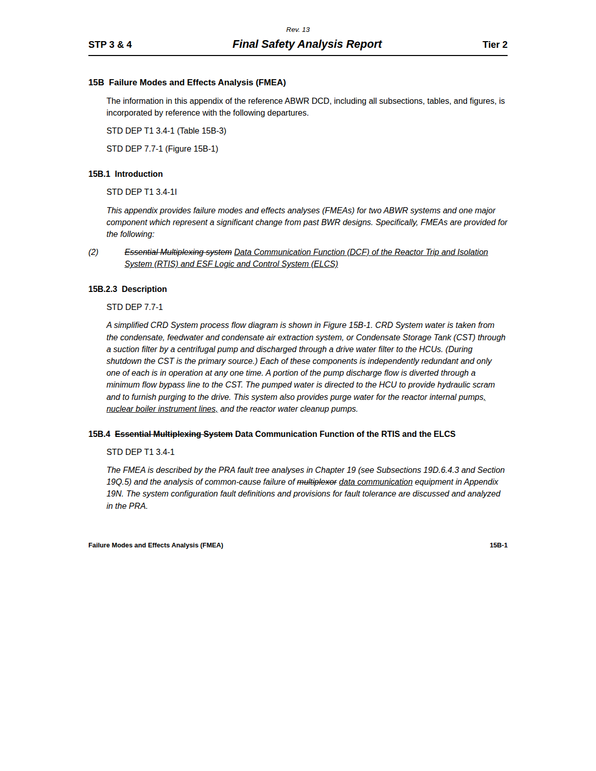Rev. 13
STP 3 & 4
Final Safety Analysis Report
Tier 2
15B Failure Modes and Effects Analysis (FMEA)
The information in this appendix of the reference ABWR DCD, including all subsections, tables, and figures, is incorporated by reference with the following departures.
STD DEP T1 3.4-1 (Table 15B-3)
STD DEP 7.7-1 (Figure 15B-1)
15B.1 Introduction
STD DEP T1 3.4-1I
This appendix provides failure modes and effects analyses (FMEAs) for two ABWR systems and one major component which represent a significant change from past BWR designs. Specifically, FMEAs are provided for the following:
(2) Essential Multiplexing system Data Communication Function (DCF) of the Reactor Trip and Isolation System (RTIS) and ESF Logic and Control System (ELCS)
15B.2.3 Description
STD DEP 7.7-1
A simplified CRD System process flow diagram is shown in Figure 15B-1. CRD System water is taken from the condensate, feedwater and condensate air extraction system, or Condensate Storage Tank (CST) through a suction filter by a centrifugal pump and discharged through a drive water filter to the HCUs. (During shutdown the CST is the primary source.) Each of these components is independently redundant and only one of each is in operation at any one time. A portion of the pump discharge flow is diverted through a minimum flow bypass line to the CST. The pumped water is directed to the HCU to provide hydraulic scram and to furnish purging to the drive. This system also provides purge water for the reactor internal pumps, nuclear boiler instrument lines, and the reactor water cleanup pumps.
15B.4 Essential Multiplexing System Data Communication Function of the RTIS and the ELCS
STD DEP T1 3.4-1
The FMEA is described by the PRA fault tree analyses in Chapter 19 (see Subsections 19D.6.4.3 and Section 19Q.5) and the analysis of common-cause failure of multiplexor data communication equipment in Appendix 19N. The system configuration fault definitions and provisions for fault tolerance are discussed and analyzed in the PRA.
Failure Modes and Effects Analysis (FMEA)
15B-1